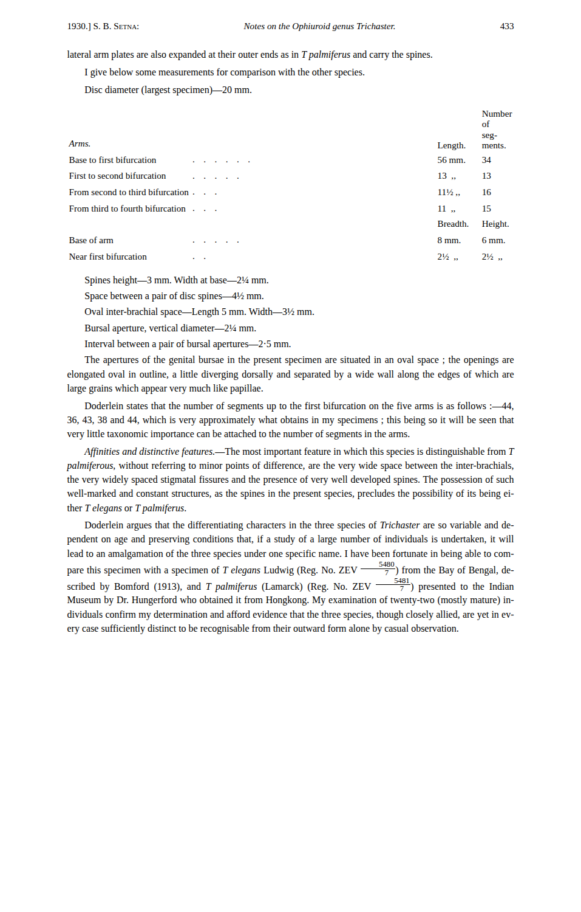1930.] S. B. Setna:
Notes on the Ophiuroid genus Trichaster.
433
lateral arm plates are also expanded at their outer ends as in T palmiferus and carry the spines.
I give below some measurements for comparison with the other species.
Disc diameter (largest specimen)—20 mm.
| Arms. | | Length. | Number of segments. |
| --- | --- | --- | --- |
| Base to first bifurcation | . . . . . . | 56 mm. | 34 |
| First to second bifurcation | . . . . . | 13 ,, | 13 |
| From second to third bifurcation | . . . | 11½ ,, | 16 |
| From third to fourth bifurcation | . . . | 11 ,, | 15 |
| | | Breadth. | Height. |
| Base of arm | . . . . . | 8 mm. | 6 mm. |
| Near first bifurcation | . . | 2½ ,, | 2½ ,, |
Spines height—3 mm. Width at base—2¼ mm.
Space between a pair of disc spines—4½ mm.
Oval inter-brachial space—Length 5 mm. Width—3½ mm.
Bursal aperture, vertical diameter—2¼ mm.
Interval between a pair of bursal apertures—2·5 mm.
The apertures of the genital bursae in the present specimen are situated in an oval space ; the openings are elongated oval in outline, a little diverging dorsally and separated by a wide wall along the edges of which are large grains which appear very much like papillae.
Doderlein states that the number of segments up to the first bifurcation on the five arms is as follows :—44, 36, 43, 38 and 44, which is very approximately what obtains in my specimens ; this being so it will be seen that very little taxonomic importance can be attached to the number of segments in the arms.
Affinities and distinctive features.—The most important feature in which this species is distinguishable from T palmiferous, without referring to minor points of difference, are the very wide space between the inter-brachials, the very widely spaced stigmatal fissures and the presence of very well developed spines. The possession of such well-marked and constant structures, as the spines in the present species, precludes the possibility of its being either T elegans or T palmiferus.
Doderlein argues that the differentiating characters in the three species of Trichaster are so variable and dependent on age and preserving conditions that, if a study of a large number of individuals is undertaken, it will lead to an amalgamation of the three species under one specific name. I have been fortunate in being able to compare this specimen with a specimen of T elegans Ludwig (Reg. No. ZEV 54807) from the Bay of Bengal, described by Bomford (1913), and T palmiferus (Lamarck) (Reg. No. ZEV 54817) presented to the Indian Museum by Dr. Hungerford who obtained it from Hongkong. My examination of twenty-two (mostly mature) individuals confirm my determination and afford evidence that the three species, though closely allied, are yet in every case sufficiently distinct to be recognisable from their outward form alone by casual observation.